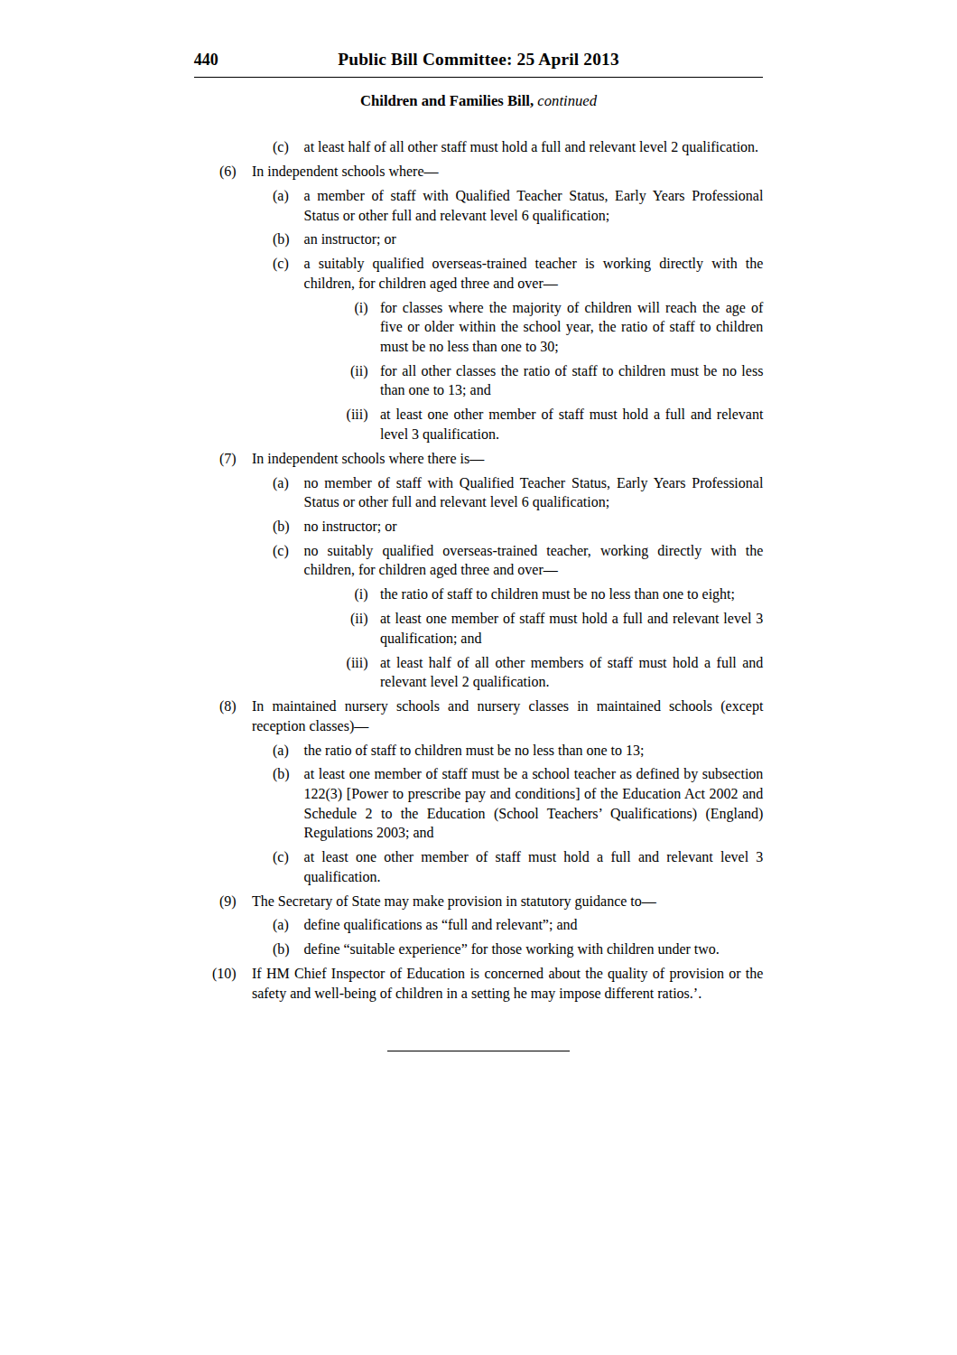440
Public Bill Committee: 25 April 2013
Children and Families Bill, continued
(c)
at least half of all other staff must hold a full and relevant level 2 qualification.
(6)
In independent schools where—
(a)
a member of staff with Qualified Teacher Status, Early Years Professional Status or other full and relevant level 6 qualification;
(b)
an instructor; or
(c)
a suitably qualified overseas-trained teacher is working directly with the children, for children aged three and over—
(i)
for classes where the majority of children will reach the age of five or older within the school year, the ratio of staff to children must be no less than one to 30;
(ii)
for all other classes the ratio of staff to children must be no less than one to 13; and
(iii)
at least one other member of staff must hold a full and relevant level 3 qualification.
(7)
In independent schools where there is—
(a)
no member of staff with Qualified Teacher Status, Early Years Professional Status or other full and relevant level 6 qualification;
(b)
no instructor; or
(c)
no suitably qualified overseas-trained teacher, working directly with the children, for children aged three and over—
(i)
the ratio of staff to children must be no less than one to eight;
(ii)
at least one member of staff must hold a full and relevant level 3 qualification; and
(iii)
at least half of all other members of staff must hold a full and relevant level 2 qualification.
(8)
In maintained nursery schools and nursery classes in maintained schools (except reception classes)—
(a)
the ratio of staff to children must be no less than one to 13;
(b)
at least one member of staff must be a school teacher as defined by subsection 122(3) [Power to prescribe pay and conditions] of the Education Act 2002 and Schedule 2 to the Education (School Teachers’ Qualifications) (England) Regulations 2003; and
(c)
at least one other member of staff must hold a full and relevant level 3 qualification.
(9)
The Secretary of State may make provision in statutory guidance to—
(a)
define qualifications as “full and relevant”; and
(b)
define “suitable experience” for those working with children under two.
(10)
If HM Chief Inspector of Education is concerned about the quality of provision or the safety and well-being of children in a setting he may impose different ratios.’.